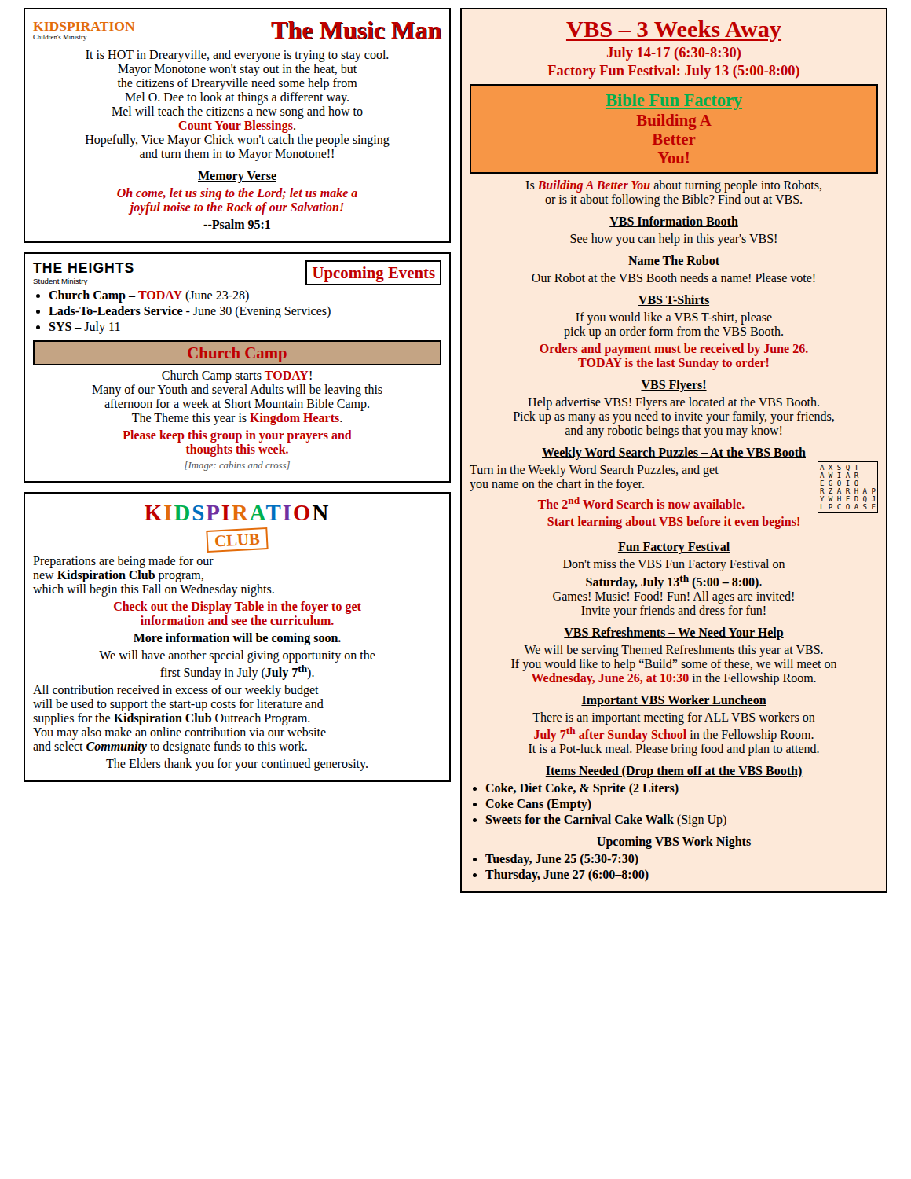KIDSPIRATIONChildren's Ministry
The Music Man
It is HOT in Drearyville, and everyone is trying to stay cool.
Mayor Monotone won't stay out in the heat, but
the citizens of Drearyville need some help from
Mel O. Dee to look at things a different way.
Mel will teach the citizens a new song and how to
Count Your Blessings.
Hopefully, Vice Mayor Chick won't catch the people singing
and turn them in to Mayor Monotone!!
Memory Verse
Oh come, let us sing to the Lord; let us make a
joyful noise to the Rock of our Salvation!
--Psalm 95:1
THE HEIGHTSStudent Ministry
Upcoming Events
Church Camp – TODAY (June 23-28)
Lads-To-Leaders Service - June 30 (Evening Services)
SYS – July 11
Church Camp
Church Camp starts TODAY!
Many of our Youth and several Adults will be leaving this
afternoon for a week at Short Mountain Bible Camp.
The Theme this year is Kingdom Hearts.
Please keep this group in your prayers and
thoughts this week.
[Image: cabins and cross]
KIDSPIRATION
CLUB
Preparations are being made for our
new Kidspiration Club program,
which will begin this Fall on Wednesday nights.
Check out the Display Table in the foyer to get
information and see the curriculum.
More information will be coming soon.
We will have another special giving opportunity on the
first Sunday in July (July 7th).
All contribution received in excess of our weekly budget
will be used to support the start-up costs for literature and
supplies for the Kidspiration Club Outreach Program.
You may also make an online contribution via our website
and select Community to designate funds to this work.
The Elders thank you for your continued generosity.
VBS – 3 Weeks Away
July 14-17 (6:30-8:30)
Factory Fun Festival: July 13 (5:00-8:00)
Bible Fun Factory
Building A
Better
You!
Is Building A Better You about turning people into Robots,
or is it about following the Bible? Find out at VBS.
VBS Information Booth
See how you can help in this year's VBS!
Name The Robot
Our Robot at the VBS Booth needs a name! Please vote!
VBS T-Shirts
If you would like a VBS T-shirt, please
pick up an order form from the VBS Booth.
Orders and payment must be received by June 26.
TODAY is the last Sunday to order!
VBS Flyers!
Help advertise VBS! Flyers are located at the VBS Booth.
Pick up as many as you need to invite your family, your friends,
and any robotic beings that you may know!
Weekly Word Search Puzzles – At the VBS Booth
A X S Q T
A W I A R
E G O I O
R Z A R H A P
Y W H F D Q J
L P C O A S E
Turn in the Weekly Word Search Puzzles, and get
you name on the chart in the foyer.
The 2nd Word Search is now available.
Start learning about VBS before it even begins!
Fun Factory Festival
Don't miss the VBS Fun Factory Festival on
Saturday, July 13th (5:00 – 8:00).
Games! Music! Food! Fun! All ages are invited!
Invite your friends and dress for fun!
VBS Refreshments – We Need Your Help
We will be serving Themed Refreshments this year at VBS.
If you would like to help “Build” some of these, we will meet on
Wednesday, June 26, at 10:30 in the Fellowship Room.
Important VBS Worker Luncheon
There is an important meeting for ALL VBS workers on
July 7th after Sunday School in the Fellowship Room.
It is a Pot-luck meal. Please bring food and plan to attend.
Items Needed (Drop them off at the VBS Booth)
Coke, Diet Coke, & Sprite (2 Liters)
Coke Cans (Empty)
Sweets for the Carnival Cake Walk (Sign Up)
Upcoming VBS Work Nights
Tuesday, June 25 (5:30-7:30)
Thursday, June 27 (6:00–8:00)